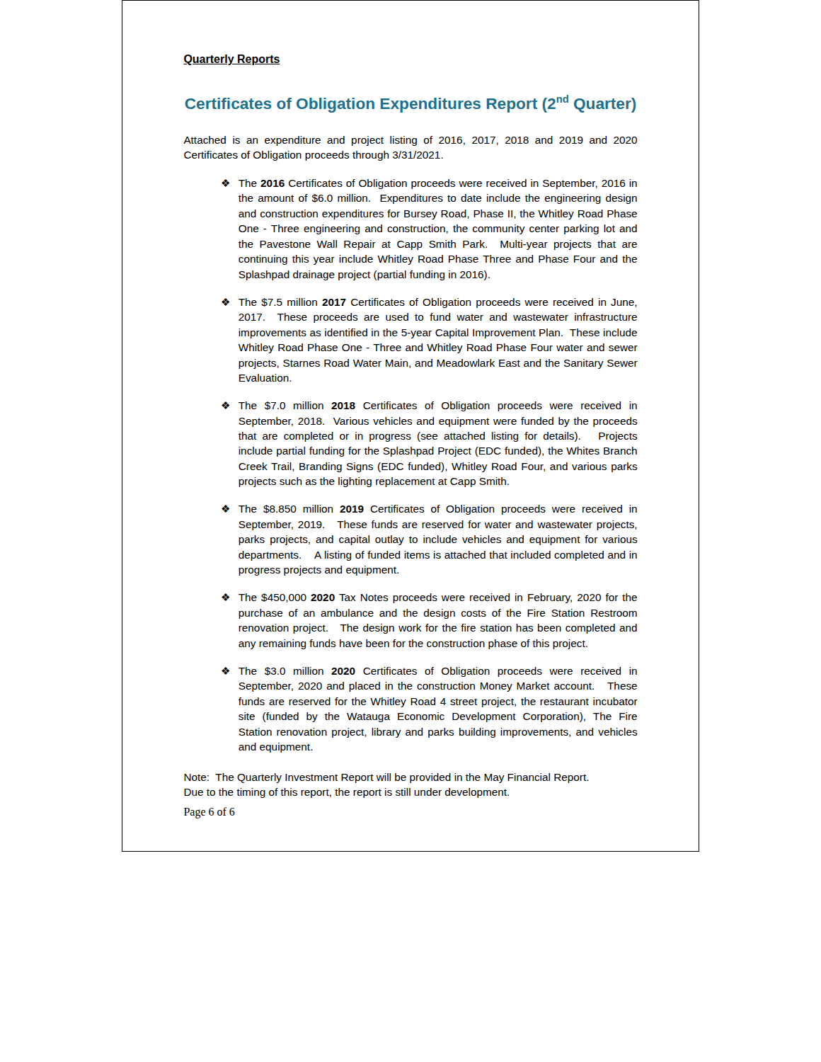Quarterly Reports
Certificates of Obligation Expenditures Report (2nd Quarter)
Attached is an expenditure and project listing of 2016, 2017, 2018 and 2019 and 2020 Certificates of Obligation proceeds through 3/31/2021.
The 2016 Certificates of Obligation proceeds were received in September, 2016 in the amount of $6.0 million. Expenditures to date include the engineering design and construction expenditures for Bursey Road, Phase II, the Whitley Road Phase One - Three engineering and construction, the community center parking lot and the Pavestone Wall Repair at Capp Smith Park. Multi-year projects that are continuing this year include Whitley Road Phase Three and Phase Four and the Splashpad drainage project (partial funding in 2016).
The $7.5 million 2017 Certificates of Obligation proceeds were received in June, 2017. These proceeds are used to fund water and wastewater infrastructure improvements as identified in the 5-year Capital Improvement Plan. These include Whitley Road Phase One - Three and Whitley Road Phase Four water and sewer projects, Starnes Road Water Main, and Meadowlark East and the Sanitary Sewer Evaluation.
The $7.0 million 2018 Certificates of Obligation proceeds were received in September, 2018. Various vehicles and equipment were funded by the proceeds that are completed or in progress (see attached listing for details). Projects include partial funding for the Splashpad Project (EDC funded), the Whites Branch Creek Trail, Branding Signs (EDC funded), Whitley Road Four, and various parks projects such as the lighting replacement at Capp Smith.
The $8.850 million 2019 Certificates of Obligation proceeds were received in September, 2019. These funds are reserved for water and wastewater projects, parks projects, and capital outlay to include vehicles and equipment for various departments. A listing of funded items is attached that included completed and in progress projects and equipment.
The $450,000 2020 Tax Notes proceeds were received in February, 2020 for the purchase of an ambulance and the design costs of the Fire Station Restroom renovation project. The design work for the fire station has been completed and any remaining funds have been for the construction phase of this project.
The $3.0 million 2020 Certificates of Obligation proceeds were received in September, 2020 and placed in the construction Money Market account. These funds are reserved for the Whitley Road 4 street project, the restaurant incubator site (funded by the Watauga Economic Development Corporation), The Fire Station renovation project, library and parks building improvements, and vehicles and equipment.
Note: The Quarterly Investment Report will be provided in the May Financial Report.
Due to the timing of this report, the report is still under development.
Page 6 of 6